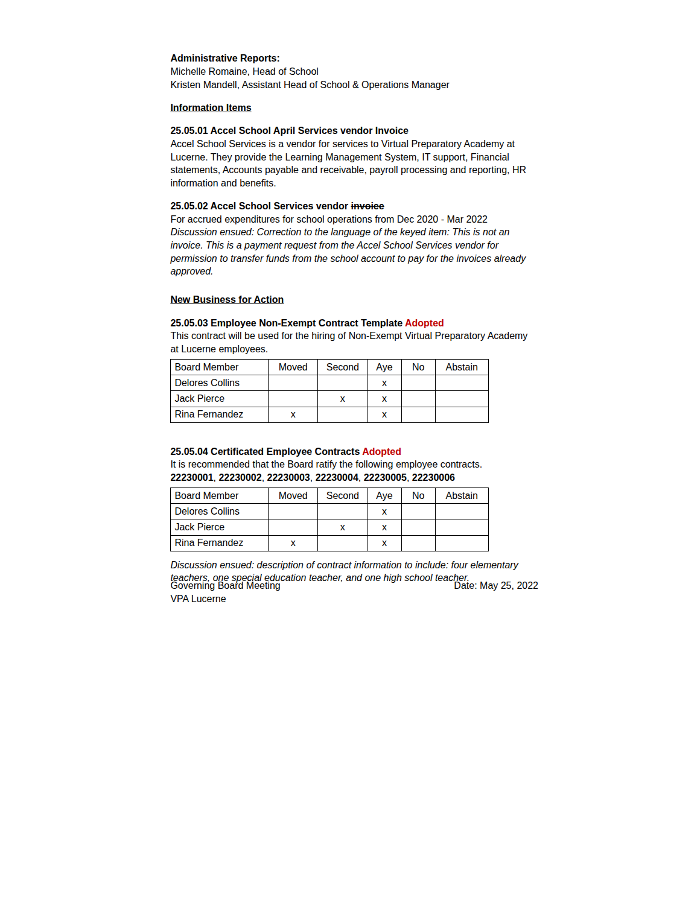Administrative Reports:
Michelle Romaine, Head of School
Kristen Mandell, Assistant Head of School & Operations Manager
Information Items
25.05.01 Accel School April Services vendor Invoice
Accel School Services is a vendor for services to Virtual Preparatory Academy at Lucerne. They provide the Learning Management System, IT support, Financial statements, Accounts payable and receivable, payroll processing and reporting, HR information and benefits.
25.05.02 Accel School Services vendor invoice
For accrued expenditures for school operations from Dec 2020 - Mar 2022
Discussion ensued: Correction to the language of the keyed item: This is not an invoice. This is a payment request from the Accel School Services vendor for permission to transfer funds from the school account to pay for the invoices already approved.
New Business for Action
25.05.03 Employee Non-Exempt Contract Template Adopted
This contract will be used for the hiring of Non-Exempt Virtual Preparatory Academy at Lucerne employees.
| Board Member | Moved | Second | Aye | No | Abstain |
| Delores Collins | | | x | | |
| Jack Pierce | | x | x | | |
| Rina Fernandez | x | | x | | |
25.05.04 Certificated Employee Contracts Adopted
It is recommended that the Board ratify the following employee contracts.
22230001, 22230002, 22230003, 22230004, 22230005, 22230006
| Board Member | Moved | Second | Aye | No | Abstain |
| Delores Collins | | | x | | |
| Jack Pierce | | x | x | | |
| Rina Fernandez | x | | x | | |
Discussion ensued: description of contract information to include: four elementary teachers, one special education teacher, and one high school teacher.
Governing Board Meeting
Date: May 25, 2022
VPA Lucerne